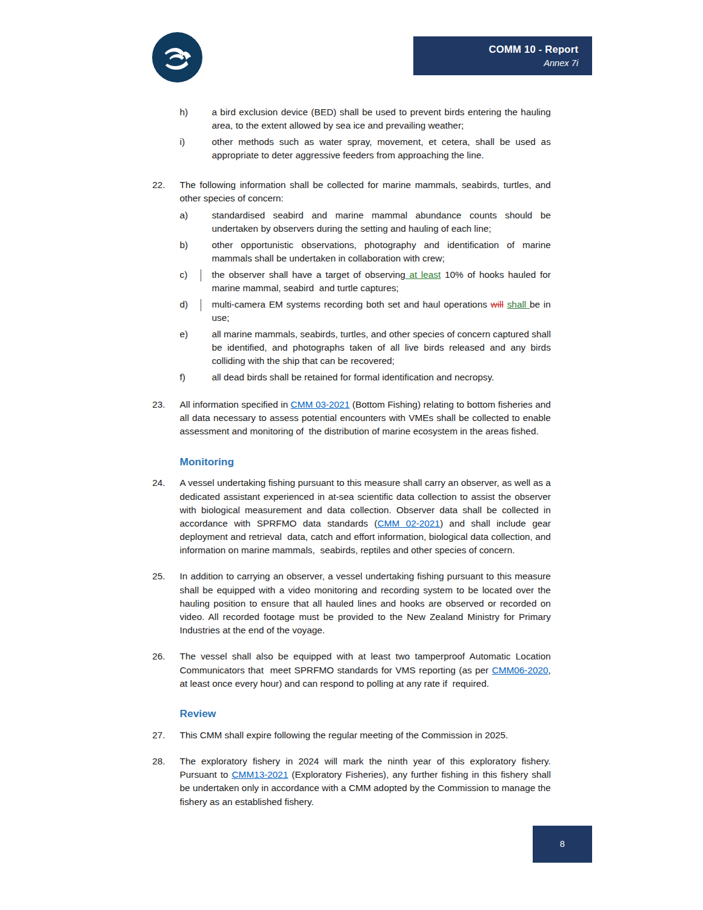COMM 10 - Report
Annex 7i
h) a bird exclusion device (BED) shall be used to prevent birds entering the hauling area, to the extent allowed by sea ice and prevailing weather;
i) other methods such as water spray, movement, et cetera, shall be used as appropriate to deter aggressive feeders from approaching the line.
22. The following information shall be collected for marine mammals, seabirds, turtles, and other species of concern:
a) standardised seabird and marine mammal abundance counts should be undertaken by observers during the setting and hauling of each line;
b) other opportunistic observations, photography and identification of marine mammals shall be undertaken in collaboration with crew;
c) the observer shall have a target of observing at least 10% of hooks hauled for marine mammal, seabird and turtle captures;
d) multi-camera EM systems recording both set and haul operations will shall be in use;
e) all marine mammals, seabirds, turtles, and other species of concern captured shall be identified, and photographs taken of all live birds released and any birds colliding with the ship that can be recovered;
f) all dead birds shall be retained for formal identification and necropsy.
23. All information specified in CMM 03-2021 (Bottom Fishing) relating to bottom fisheries and all data necessary to assess potential encounters with VMEs shall be collected to enable assessment and monitoring of the distribution of marine ecosystem in the areas fished.
Monitoring
24. A vessel undertaking fishing pursuant to this measure shall carry an observer, as well as a dedicated assistant experienced in at-sea scientific data collection to assist the observer with biological measurement and data collection. Observer data shall be collected in accordance with SPRFMO data standards (CMM 02-2021) and shall include gear deployment and retrieval data, catch and effort information, biological data collection, and information on marine mammals, seabirds, reptiles and other species of concern.
25. In addition to carrying an observer, a vessel undertaking fishing pursuant to this measure shall be equipped with a video monitoring and recording system to be located over the hauling position to ensure that all hauled lines and hooks are observed or recorded on video. All recorded footage must be provided to the New Zealand Ministry for Primary Industries at the end of the voyage.
26. The vessel shall also be equipped with at least two tamperproof Automatic Location Communicators that meet SPRFMO standards for VMS reporting (as per CMM06-2020, at least once every hour) and can respond to polling at any rate if required.
Review
27. This CMM shall expire following the regular meeting of the Commission in 2025.
28. The exploratory fishery in 2024 will mark the ninth year of this exploratory fishery. Pursuant to CMM13-2021 (Exploratory Fisheries), any further fishing in this fishery shall be undertaken only in accordance with a CMM adopted by the Commission to manage the fishery as an established fishery.
8